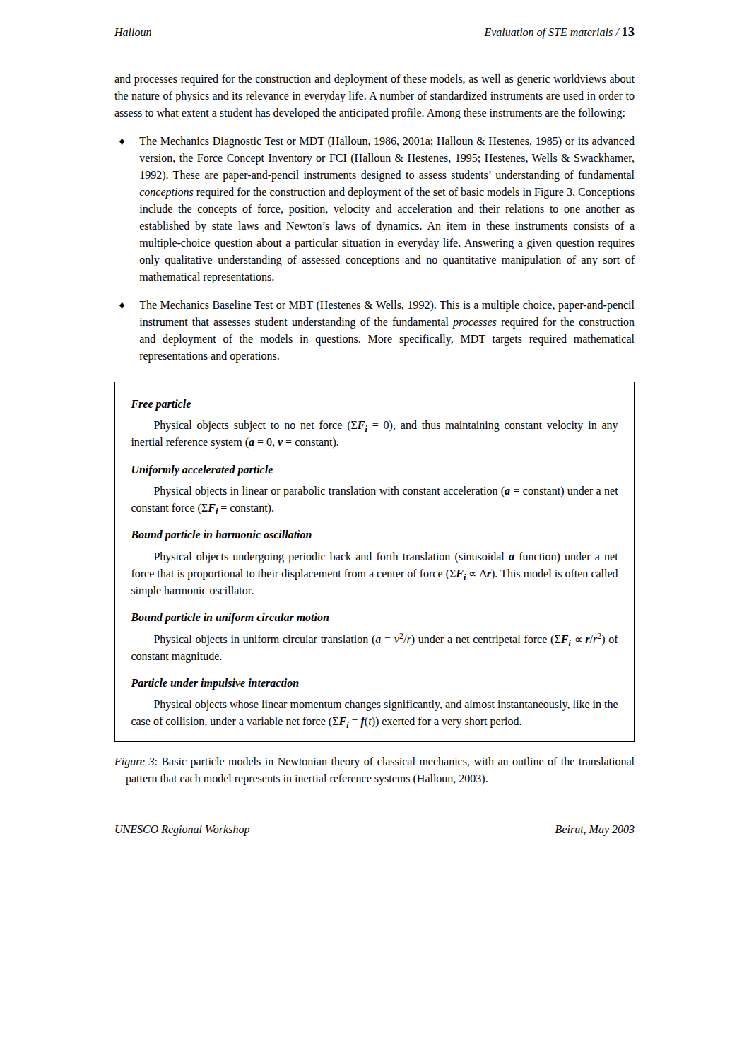Halloun Evaluation of STE materials / 13
and processes required for the construction and deployment of these models, as well as generic worldviews about the nature of physics and its relevance in everyday life. A number of standardized instruments are used in order to assess to what extent a student has developed the anticipated profile. Among these instruments are the following:
The Mechanics Diagnostic Test or MDT (Halloun, 1986, 2001a; Halloun & Hestenes, 1985) or its advanced version, the Force Concept Inventory or FCI (Halloun & Hestenes, 1995; Hestenes, Wells & Swackhamer, 1992). These are paper-and-pencil instruments designed to assess students’ understanding of fundamental conceptions required for the construction and deployment of the set of basic models in Figure 3. Conceptions include the concepts of force, position, velocity and acceleration and their relations to one another as established by state laws and Newton’s laws of dynamics. An item in these instruments consists of a multiple-choice question about a particular situation in everyday life. Answering a given question requires only qualitative understanding of assessed conceptions and no quantitative manipulation of any sort of mathematical representations.
The Mechanics Baseline Test or MBT (Hestenes & Wells, 1992). This is a multiple choice, paper-and-pencil instrument that assesses student understanding of the fundamental processes required for the construction and deployment of the models in questions. More specifically, MDT targets required mathematical representations and operations.
Free particle
Physical objects subject to no net force (ΣFi = 0), and thus maintaining constant velocity in any inertial reference system (a = 0, v = constant).
Uniformly accelerated particle
Physical objects in linear or parabolic translation with constant acceleration (a = constant) under a net constant force (ΣFi = constant).
Bound particle in harmonic oscillation
Physical objects undergoing periodic back and forth translation (sinusoidal a function) under a net force that is proportional to their displacement from a center of force (ΣFi ∝ Δr). This model is often called simple harmonic oscillator.
Bound particle in uniform circular motion
Physical objects in uniform circular translation (a = v2/r) under a net centripetal force (ΣFi ∝ r/r2) of constant magnitude.
Particle under impulsive interaction
Physical objects whose linear momentum changes significantly, and almost instantaneously, like in the case of collision, under a variable net force (ΣFi = f(t)) exerted for a very short period.
Figure 3: Basic particle models in Newtonian theory of classical mechanics, with an outline of the translational pattern that each model represents in inertial reference systems (Halloun, 2003).
UNESCO Regional Workshop Beirut, May 2003